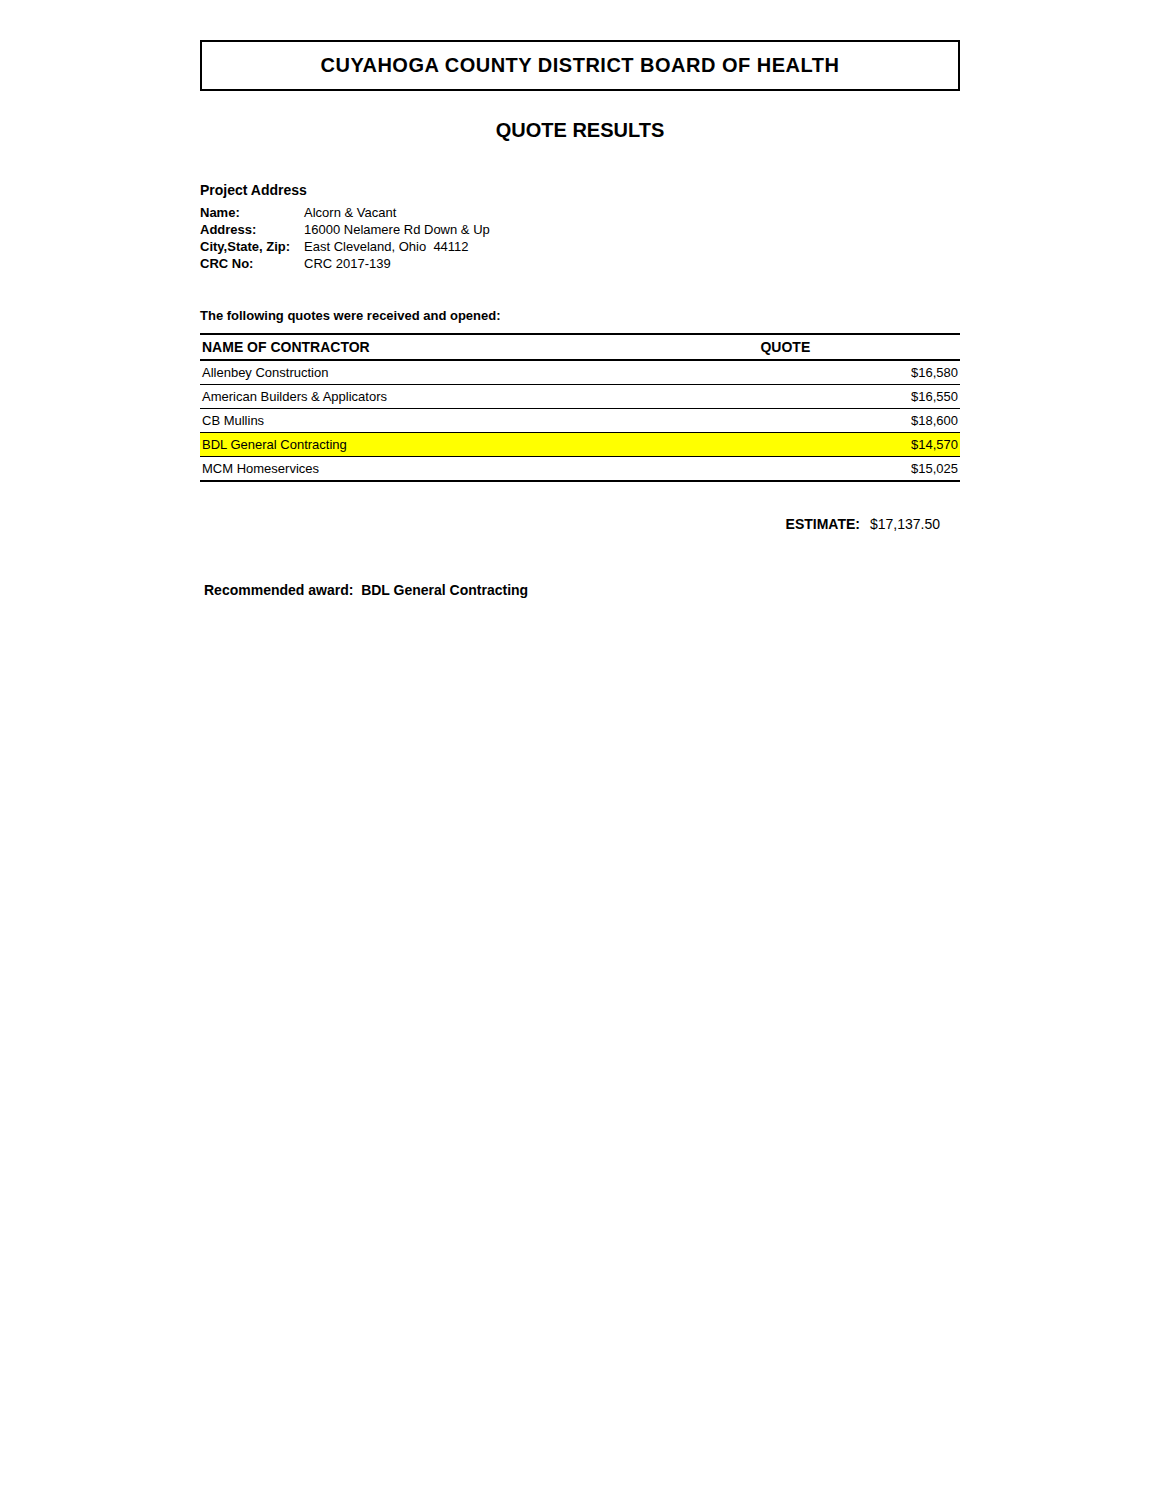CUYAHOGA COUNTY DISTRICT BOARD OF HEALTH
QUOTE RESULTS
Project Address
| Name: | Alcorn & Vacant |
| Address: | 16000 Nelamere Rd Down & Up |
| City,State, Zip: | East Cleveland, Ohio 44112 |
| CRC No: | CRC 2017-139 |
The following quotes were received and opened:
| NAME OF CONTRACTOR | QUOTE |
| --- | --- |
| Allenbey Construction | $16,580 |
| American Builders & Applicators | $16,550 |
| CB Mullins | $18,600 |
| BDL General Contracting | $14,570 |
| MCM Homeservices | $15,025 |
ESTIMATE:$17,137.50
Recommended award: BDL General Contracting